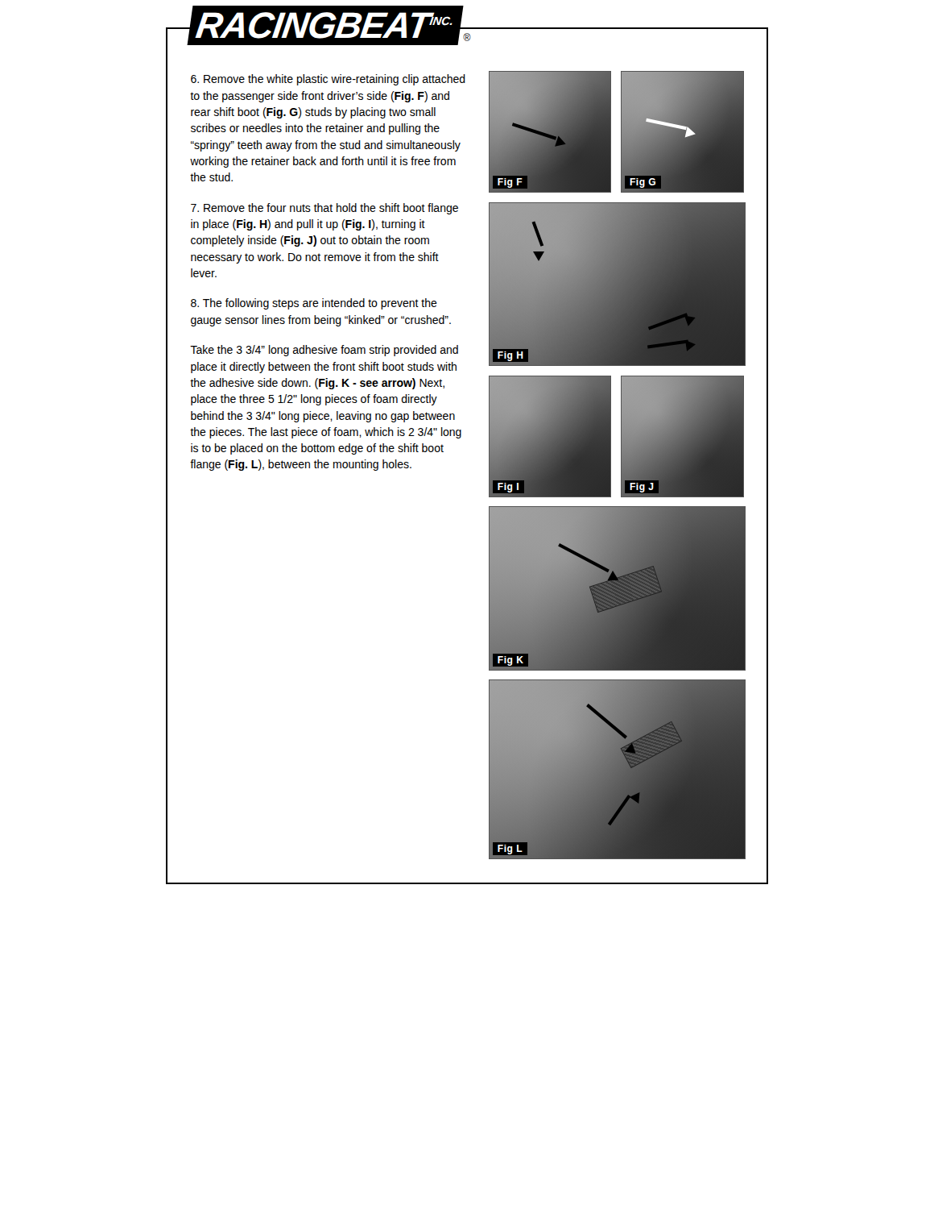RACINGBEATINC.®
6. Remove the white plastic wire-retaining clip attached to the passenger side front driver’s side (Fig. F) and rear shift boot (Fig. G) studs by placing two small scribes or needles into the retainer and pulling the “springy” teeth away from the stud and simultaneously working the retainer back and forth until it is free from the stud.
7. Remove the four nuts that hold the shift boot flange in place (Fig. H) and pull it up (Fig. I), turning it completely inside (Fig. J) out to obtain the room necessary to work. Do not remove it from the shift lever.
8. The following steps are intended to prevent the gauge sensor lines from being “kinked” or “crushed”.
Take the 3 3/4” long adhesive foam strip provided and place it directly between the front shift boot studs with the adhesive side down. (Fig. K - see arrow) Next, place the three 5 1/2" long pieces of foam directly behind the 3 3/4" long piece, leaving no gap between the pieces. The last piece of foam, which is 2 3/4" long is to be placed on the bottom edge of the shift boot flange (Fig. L), between the mounting holes.
Fig F
Fig G
Fig H
Fig I
Fig J
Fig K
Fig L